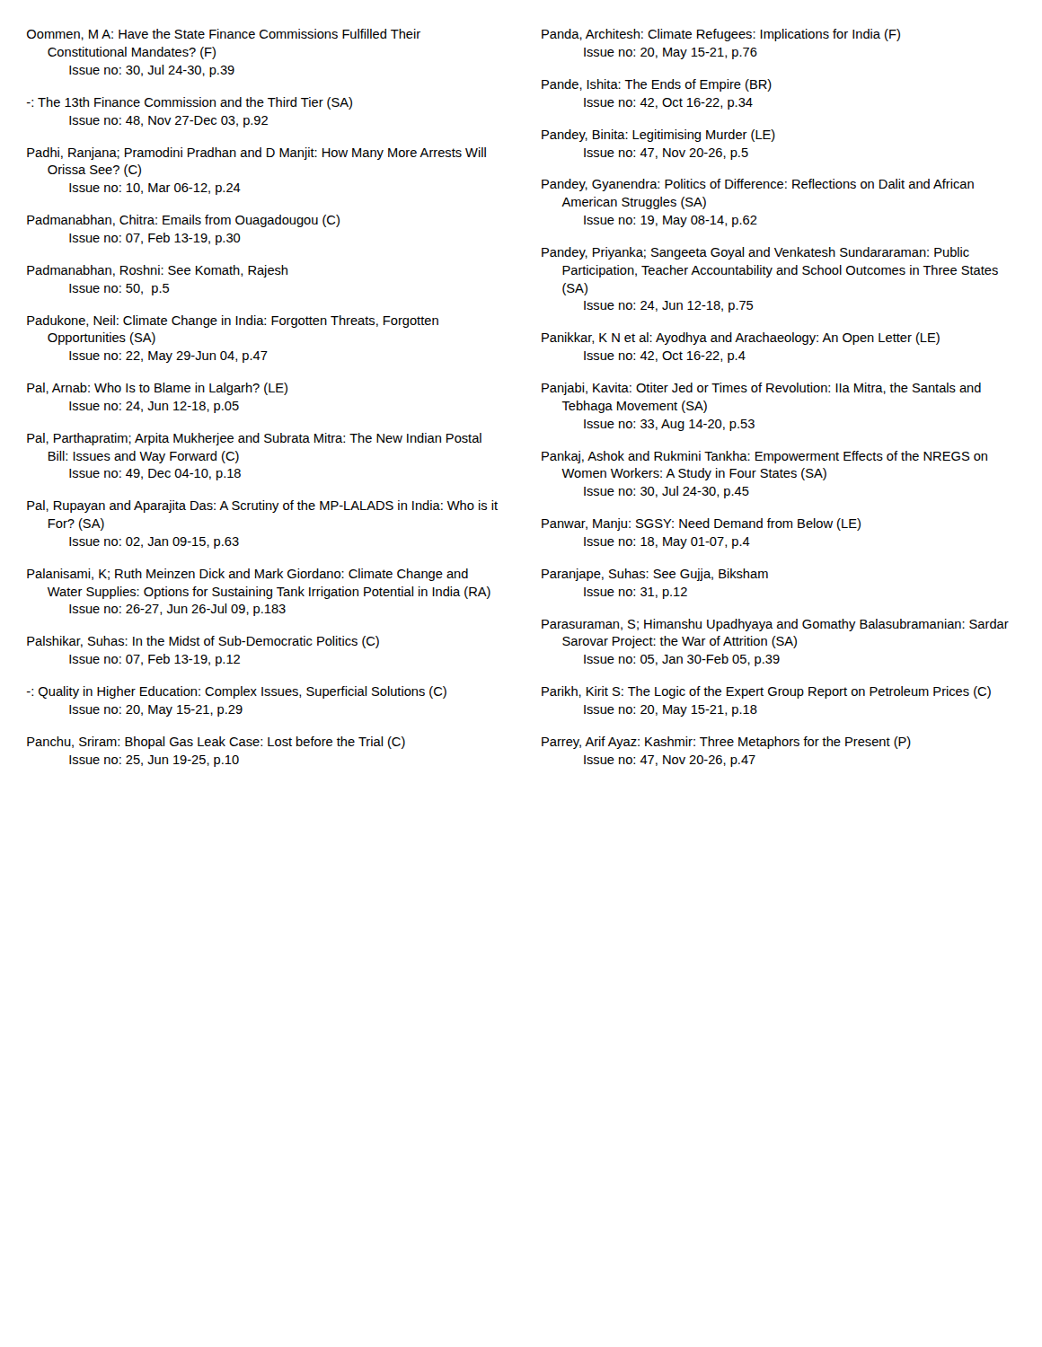Oommen, M A: Have the State Finance Commissions Fulfilled Their Constitutional Mandates? (F) Issue no: 30, Jul 24-30, p.39
-: The 13th Finance Commission and the Third Tier (SA) Issue no: 48, Nov 27-Dec 03, p.92
Padhi, Ranjana; Pramodini Pradhan and D Manjit: How Many More Arrests Will Orissa See? (C) Issue no: 10, Mar 06-12, p.24
Padmanabhan, Chitra: Emails from Ouagadougou (C) Issue no: 07, Feb 13-19, p.30
Padmanabhan, Roshni: See Komath, Rajesh Issue no: 50, p.5
Padukone, Neil: Climate Change in India: Forgotten Threats, Forgotten Opportunities (SA) Issue no: 22, May 29-Jun 04, p.47
Pal, Arnab: Who Is to Blame in Lalgarh? (LE) Issue no: 24, Jun 12-18, p.05
Pal, Parthapratim; Arpita Mukherjee and Subrata Mitra: The New Indian Postal Bill: Issues and Way Forward (C) Issue no: 49, Dec 04-10, p.18
Pal, Rupayan and Aparajita Das: A Scrutiny of the MP-LALADS in India: Who is it For? (SA) Issue no: 02, Jan 09-15, p.63
Palanisami, K; Ruth Meinzen Dick and Mark Giordano: Climate Change and Water Supplies: Options for Sustaining Tank Irrigation Potential in India (RA) Issue no: 26-27, Jun 26-Jul 09, p.183
Palshikar, Suhas: In the Midst of Sub-Democratic Politics (C) Issue no: 07, Feb 13-19, p.12
-: Quality in Higher Education: Complex Issues, Superficial Solutions (C) Issue no: 20, May 15-21, p.29
Panchu, Sriram: Bhopal Gas Leak Case: Lost before the Trial (C) Issue no: 25, Jun 19-25, p.10
Panda, Architesh: Climate Refugees: Implications for India (F) Issue no: 20, May 15-21, p.76
Pande, Ishita: The Ends of Empire (BR) Issue no: 42, Oct 16-22, p.34
Pandey, Binita: Legitimising Murder (LE) Issue no: 47, Nov 20-26, p.5
Pandey, Gyanendra: Politics of Difference: Reflections on Dalit and African American Struggles (SA) Issue no: 19, May 08-14, p.62
Pandey, Priyanka; Sangeeta Goyal and Venkatesh Sundararaman: Public Participation, Teacher Accountability and School Outcomes in Three States (SA) Issue no: 24, Jun 12-18, p.75
Panikkar, K N et al: Ayodhya and Arachaeology: An Open Letter (LE) Issue no: 42, Oct 16-22, p.4
Panjabi, Kavita: Otiter Jed or Times of Revolution: IIa Mitra, the Santals and Tebhaga Movement (SA) Issue no: 33, Aug 14-20, p.53
Pankaj, Ashok and Rukmini Tankha: Empowerment Effects of the NREGS on Women Workers: A Study in Four States (SA) Issue no: 30, Jul 24-30, p.45
Panwar, Manju: SGSY: Need Demand from Below (LE) Issue no: 18, May 01-07, p.4
Paranjape, Suhas: See Gujja, Biksham Issue no: 31, p.12
Parasuraman, S; Himanshu Upadhyaya and Gomathy Balasubramanian: Sardar Sarovar Project: the War of Attrition (SA) Issue no: 05, Jan 30-Feb 05, p.39
Parikh, Kirit S: The Logic of the Expert Group Report on Petroleum Prices (C) Issue no: 20, May 15-21, p.18
Parrey, Arif Ayaz: Kashmir: Three Metaphors for the Present (P) Issue no: 47, Nov 20-26, p.47